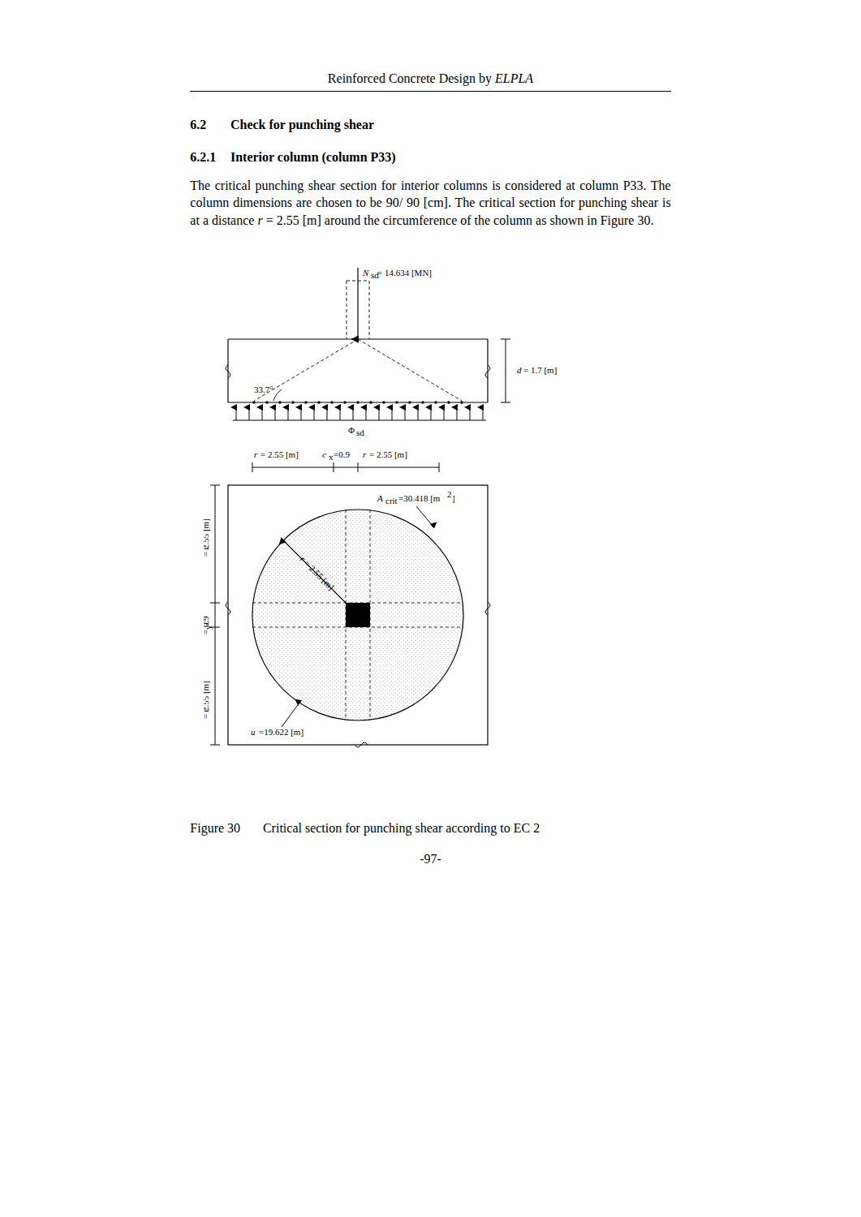Reinforced Concrete Design by ELPLA
6.2 Check for punching shear
6.2.1 Interior column (column P33)
The critical punching shear section for interior columns is considered at column P33. The column dimensions are chosen to be 90/ 90 [cm]. The critical section for punching shear is at a distance r = 2.55 [m] around the circumference of the column as shown in Figure 30.
N sd = 14.634 [MN] 33.7° Φ sd d = 1.7 [m] r = 2.55 [m] c x =0.9 r = 2.55 [m] r = 2.55 [m] A crit =30.418 [m 2 ] u =19.622 [m] r = 2.55 [m] c y = 0.9 r = 2.55 [m]
Figure 30 Critical section for punching shear according to EC 2
-97-